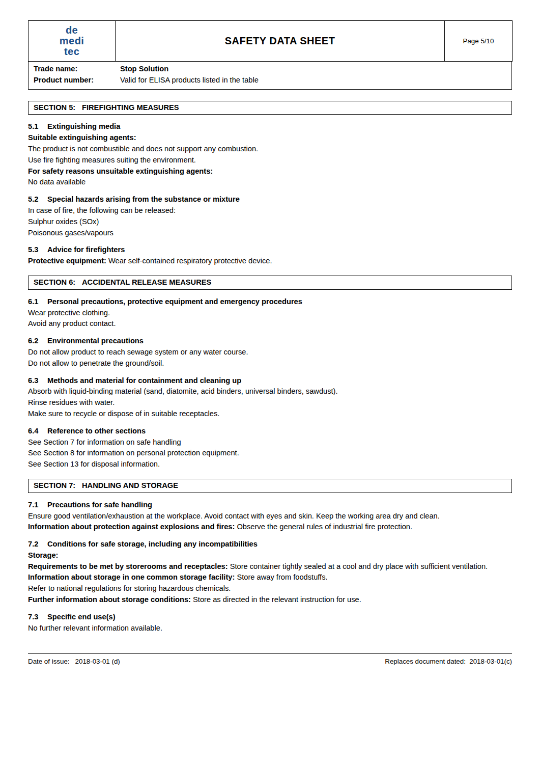de
medi
tec
SAFETY DATA SHEET
Page 5/10
| Trade name: | Stop Solution |
| Product number: | Valid for ELISA products listed in the table |
SECTION 5: FIREFIGHTING MEASURES
5.1 Extinguishing media
Suitable extinguishing agents:
The product is not combustible and does not support any combustion.
Use fire fighting measures suiting the environment.
For safety reasons unsuitable extinguishing agents:
No data available
5.2 Special hazards arising from the substance or mixture
In case of fire, the following can be released:
Sulphur oxides (SOx)
Poisonous gases/vapours
5.3 Advice for firefighters
Protective equipment: Wear self-contained respiratory protective device.
SECTION 6: ACCIDENTAL RELEASE MEASURES
6.1 Personal precautions, protective equipment and emergency procedures
Wear protective clothing.
Avoid any product contact.
6.2 Environmental precautions
Do not allow product to reach sewage system or any water course.
Do not allow to penetrate the ground/soil.
6.3 Methods and material for containment and cleaning up
Absorb with liquid-binding material (sand, diatomite, acid binders, universal binders, sawdust).
Rinse residues with water.
Make sure to recycle or dispose of in suitable receptacles.
6.4 Reference to other sections
See Section 7 for information on safe handling
See Section 8 for information on personal protection equipment.
See Section 13 for disposal information.
SECTION 7: HANDLING AND STORAGE
7.1 Precautions for safe handling
Ensure good ventilation/exhaustion at the workplace. Avoid contact with eyes and skin. Keep the working area dry and clean.
Information about protection against explosions and fires: Observe the general rules of industrial fire protection.
7.2 Conditions for safe storage, including any incompatibilities
Storage:
Requirements to be met by storerooms and receptacles: Store container tightly sealed at a cool and dry place with sufficient ventilation.
Information about storage in one common storage facility: Store away from foodstuffs.
Refer to national regulations for storing hazardous chemicals.
Further information about storage conditions: Store as directed in the relevant instruction for use.
7.3 Specific end use(s)
No further relevant information available.
Date of issue: 2018-03-01 (d)
Replaces document dated: 2018-03-01(c)